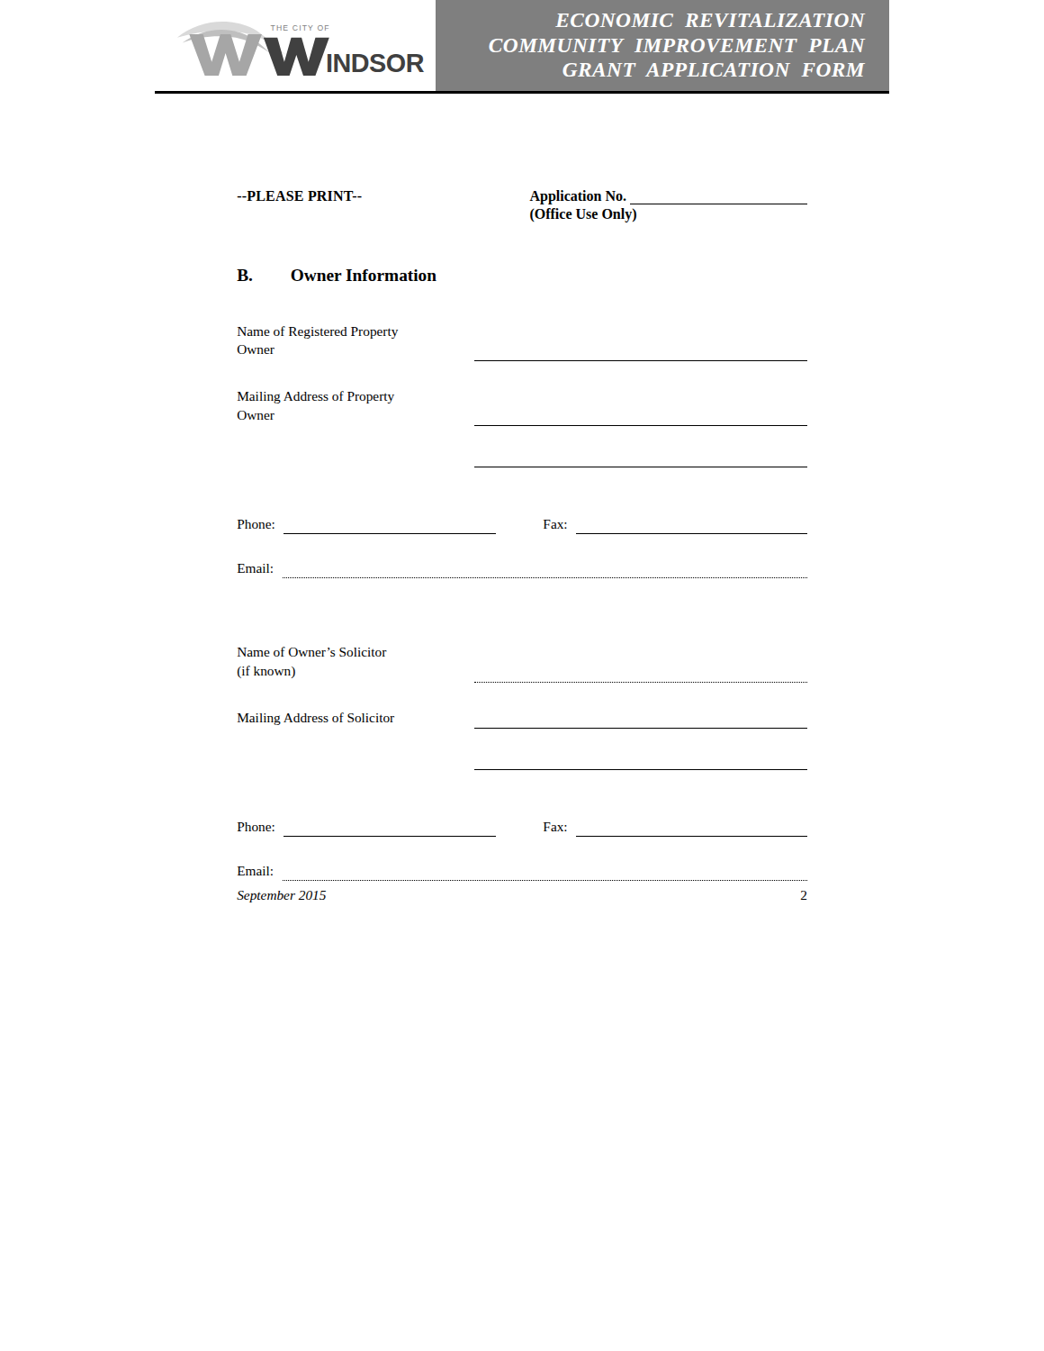THE CITY OF INDSOR
ECONOMIC REVITALIZATION
COMMUNITY IMPROVEMENT PLAN
GRANT APPLICATION FORM
--PLEASE PRINT--
Application No. (Office Use Only)
B. Owner Information
Name of Registered Property
Owner
Mailing Address of Property
Owner
Phone:
Fax:
Email:
Name of Owner’s Solicitor
(if known)
Mailing Address of Solicitor
Phone:
Fax:
Email:
September 2015
2